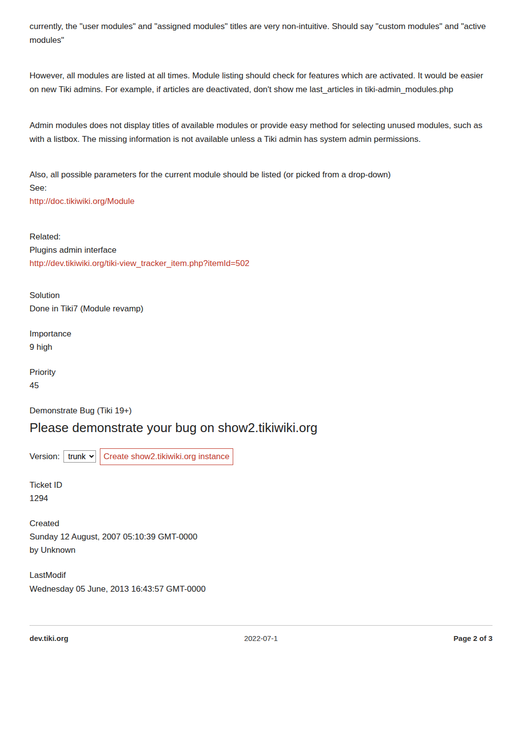currently, the "user modules" and "assigned modules" titles are very non-intuitive. Should say "custom modules" and "active modules"
However, all modules are listed at all times. Module listing should check for features which are activated. It would be easier on new Tiki admins. For example, if articles are deactivated, don't show me last_articles in tiki-admin_modules.php
Admin modules does not display titles of available modules or provide easy method for selecting unused modules, such as with a listbox. The missing information is not available unless a Tiki admin has system admin permissions.
Also, all possible parameters for the current module should be listed (or picked from a drop-down)
See:
http://doc.tikiwiki.org/Module
Related:
Plugins admin interface
http://dev.tikiwiki.org/tiki-view_tracker_item.php?itemId=502
Solution
Done in Tiki7 (Module revamp)
Importance
9 high
Priority
45
Demonstrate Bug (Tiki 19+)
Please demonstrate your bug on show2.tikiwiki.org
Version: trunk Create show2.tikiwiki.org instance
Ticket ID
1294
Created
Sunday 12 August, 2007 05:10:39 GMT-0000
by Unknown
LastModif
Wednesday 05 June, 2013 16:43:57 GMT-0000
dev.tiki.org 2022-07-1 Page 2 of 3